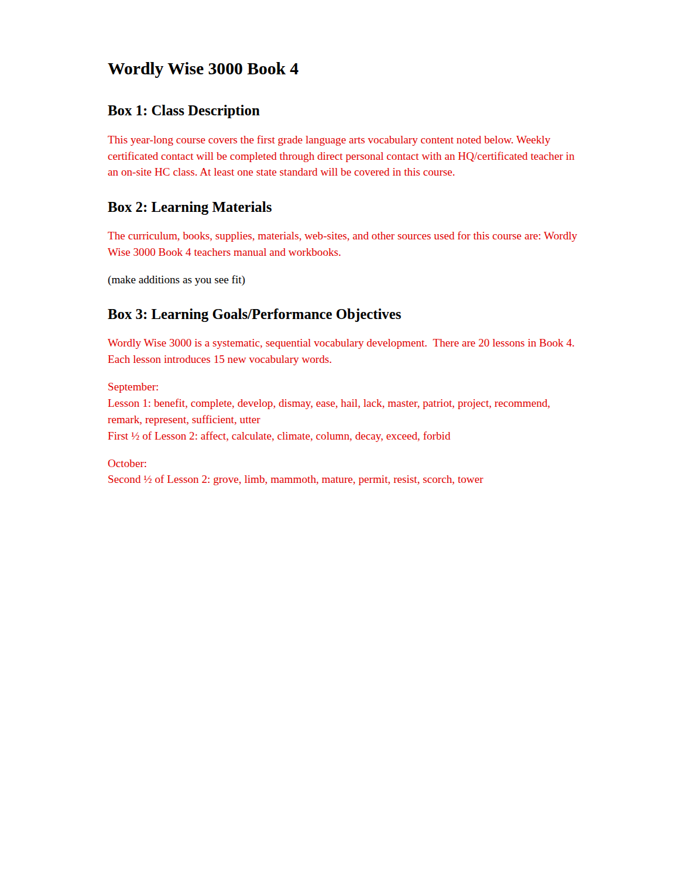Wordly Wise 3000 Book 4
Box 1: Class Description
This year-long course covers the first grade language arts vocabulary content noted below. Weekly certificated contact will be completed through direct personal contact with an HQ/certificated teacher in an on-site HC class. At least one state standard will be covered in this course.
Box 2: Learning Materials
The curriculum, books, supplies, materials, web-sites, and other sources used for this course are: Wordly Wise 3000 Book 4 teachers manual and workbooks.
(make additions as you see fit)
Box 3: Learning Goals/Performance Objectives
Wordly Wise 3000 is a systematic, sequential vocabulary development. There are 20 lessons in Book 4. Each lesson introduces 15 new vocabulary words.
September:
Lesson 1: benefit, complete, develop, dismay, ease, hail, lack, master, patriot, project, recommend, remark, represent, sufficient, utter
First ½ of Lesson 2: affect, calculate, climate, column, decay, exceed, forbid
October:
Second ½ of Lesson 2: grove, limb, mammoth, mature, permit, resist, scorch, tower